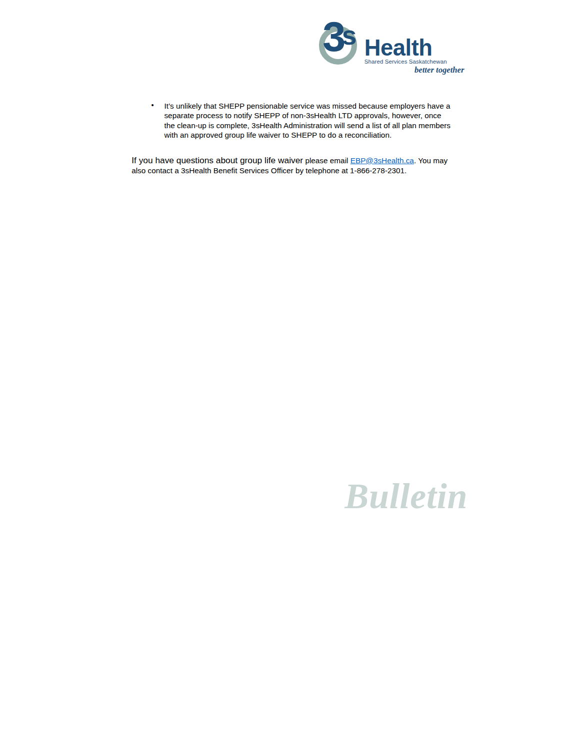3
s
Health
Shared Services Saskatchewan
better together
It’s unlikely that SHEPP pensionable service was missed because employers have a separate process to notify SHEPP of non-3sHealth LTD approvals, however, once the clean-up is complete, 3sHealth Administration will send a list of all plan members with an approved group life waiver to SHEPP to do a reconciliation.
If you have questions about group life waiver please email EBP@3sHealth.ca. You may also contact a 3sHealth Benefit Services Officer by telephone at 1-866-278-2301.
Bulletin